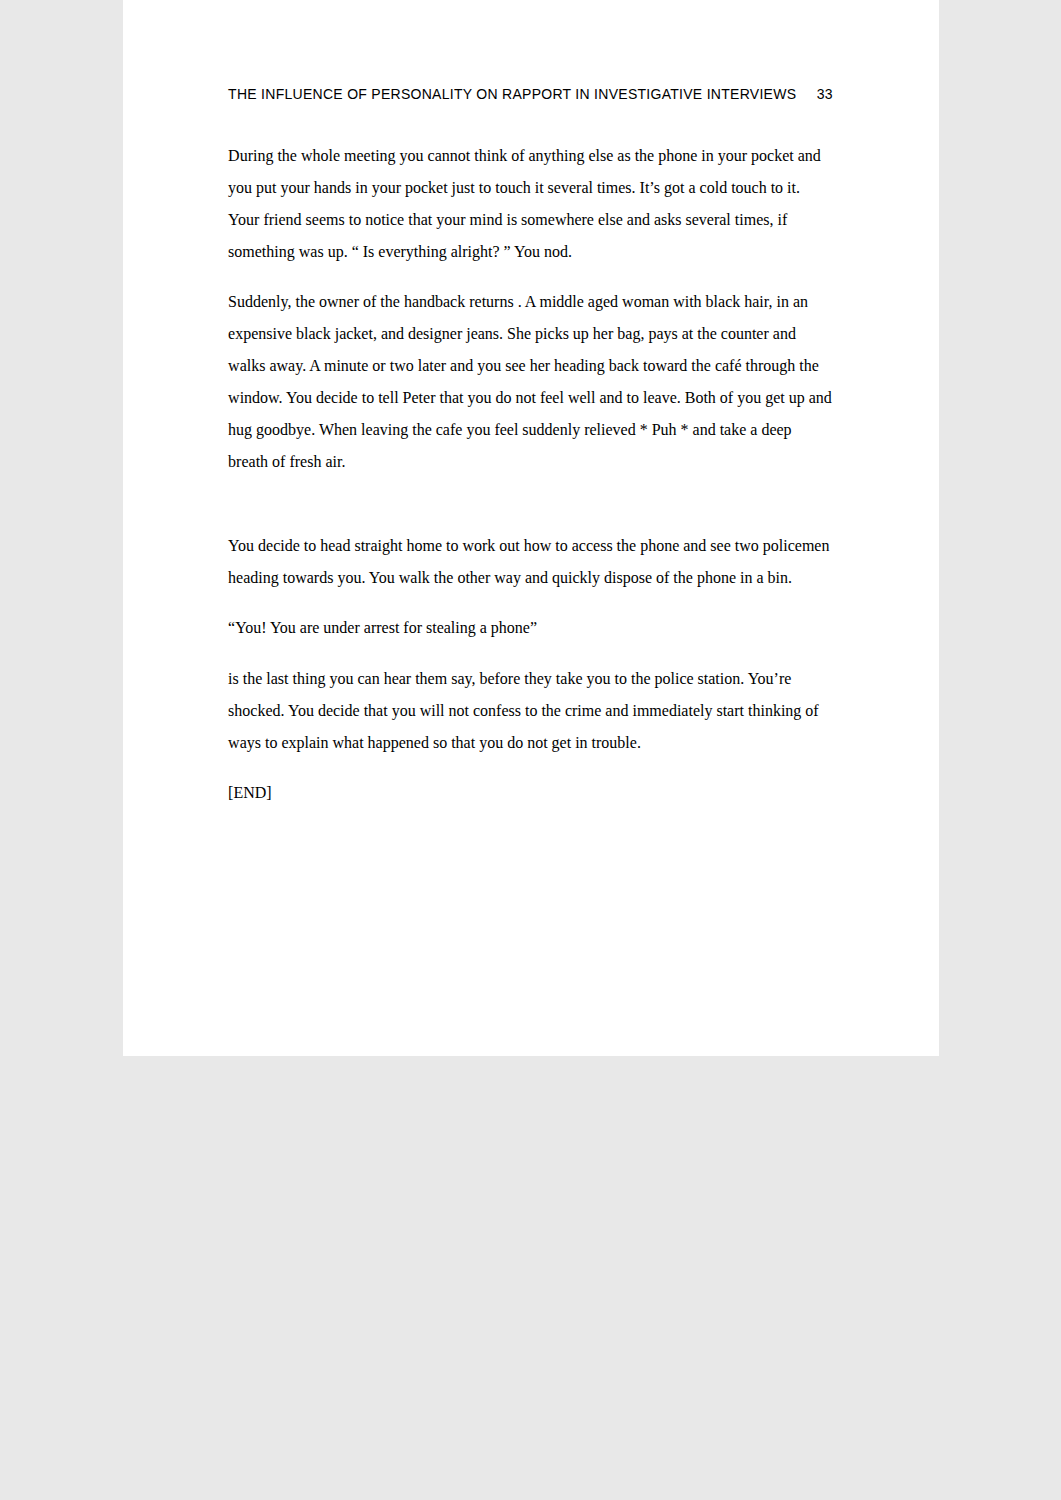The Influence of Personality on Rapport in Investigative Interviews 33
During the whole meeting you cannot think of anything else as the phone in your pocket and you put your hands in your pocket just to touch it several times. It’s got a cold touch to it. Your friend seems to notice that your mind is somewhere else and asks several times, if something was up. “ Is everything alright? ” You nod.
Suddenly, the owner of the handback returns . A middle aged woman with black hair, in an expensive black jacket, and designer jeans. She picks up her bag, pays at the counter and walks away. A minute or two later and you see her heading back toward the café through the window. You decide to tell Peter that you do not feel well and to leave. Both of you get up and hug goodbye. When leaving the cafe you feel suddenly relieved * Puh * and take a deep breath of fresh air.
You decide to head straight home to work out how to access the phone and see two policemen heading towards you. You walk the other way and quickly dispose of the phone in a bin.
“You! You are under arrest for stealing a phone”
is the last thing you can hear them say, before they take you to the police station. You’re shocked. You decide that you will not confess to the crime and immediately start thinking of ways to explain what happened so that you do not get in trouble.
[END]